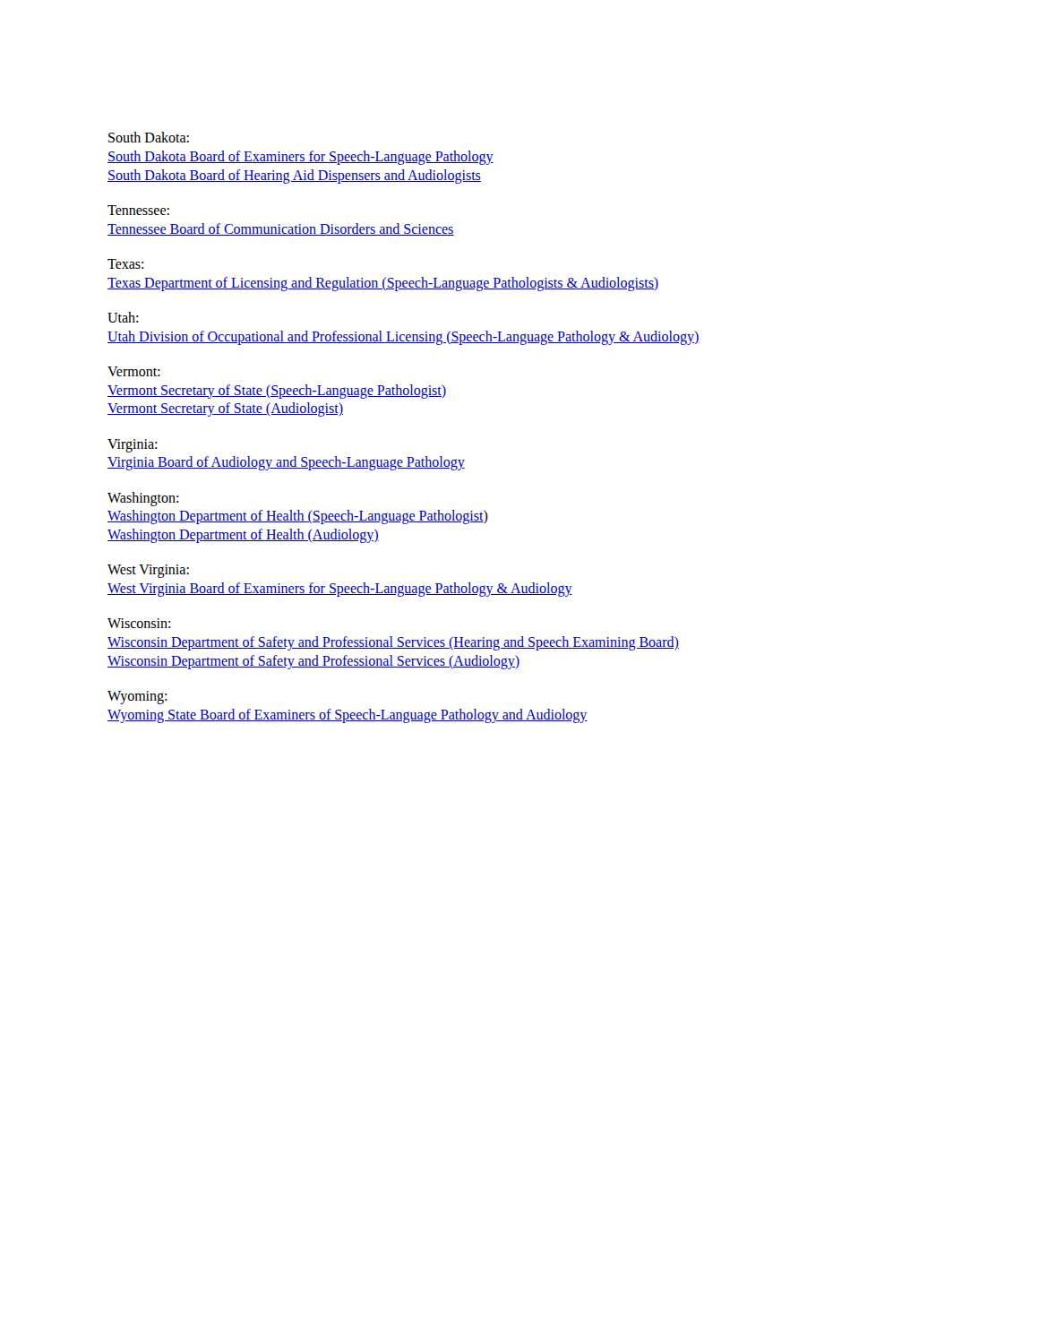South Dakota:
South Dakota Board of Examiners for Speech-Language Pathology
South Dakota Board of Hearing Aid Dispensers and Audiologists
Tennessee:
Tennessee Board of Communication Disorders and Sciences
Texas:
Texas Department of Licensing and Regulation (Speech-Language Pathologists & Audiologists)
Utah:
Utah Division of Occupational and Professional Licensing (Speech-Language Pathology & Audiology)
Vermont:
Vermont Secretary of State (Speech-Language Pathologist)
Vermont Secretary of State (Audiologist)
Virginia:
Virginia Board of Audiology and Speech-Language Pathology
Washington:
Washington Department of Health (Speech-Language Pathologist)
Washington Department of Health (Audiology)
West Virginia:
West Virginia Board of Examiners for Speech-Language Pathology & Audiology
Wisconsin:
Wisconsin Department of Safety and Professional Services (Hearing and Speech Examining Board)
Wisconsin Department of Safety and Professional Services (Audiology)
Wyoming:
Wyoming State Board of Examiners of Speech-Language Pathology and Audiology